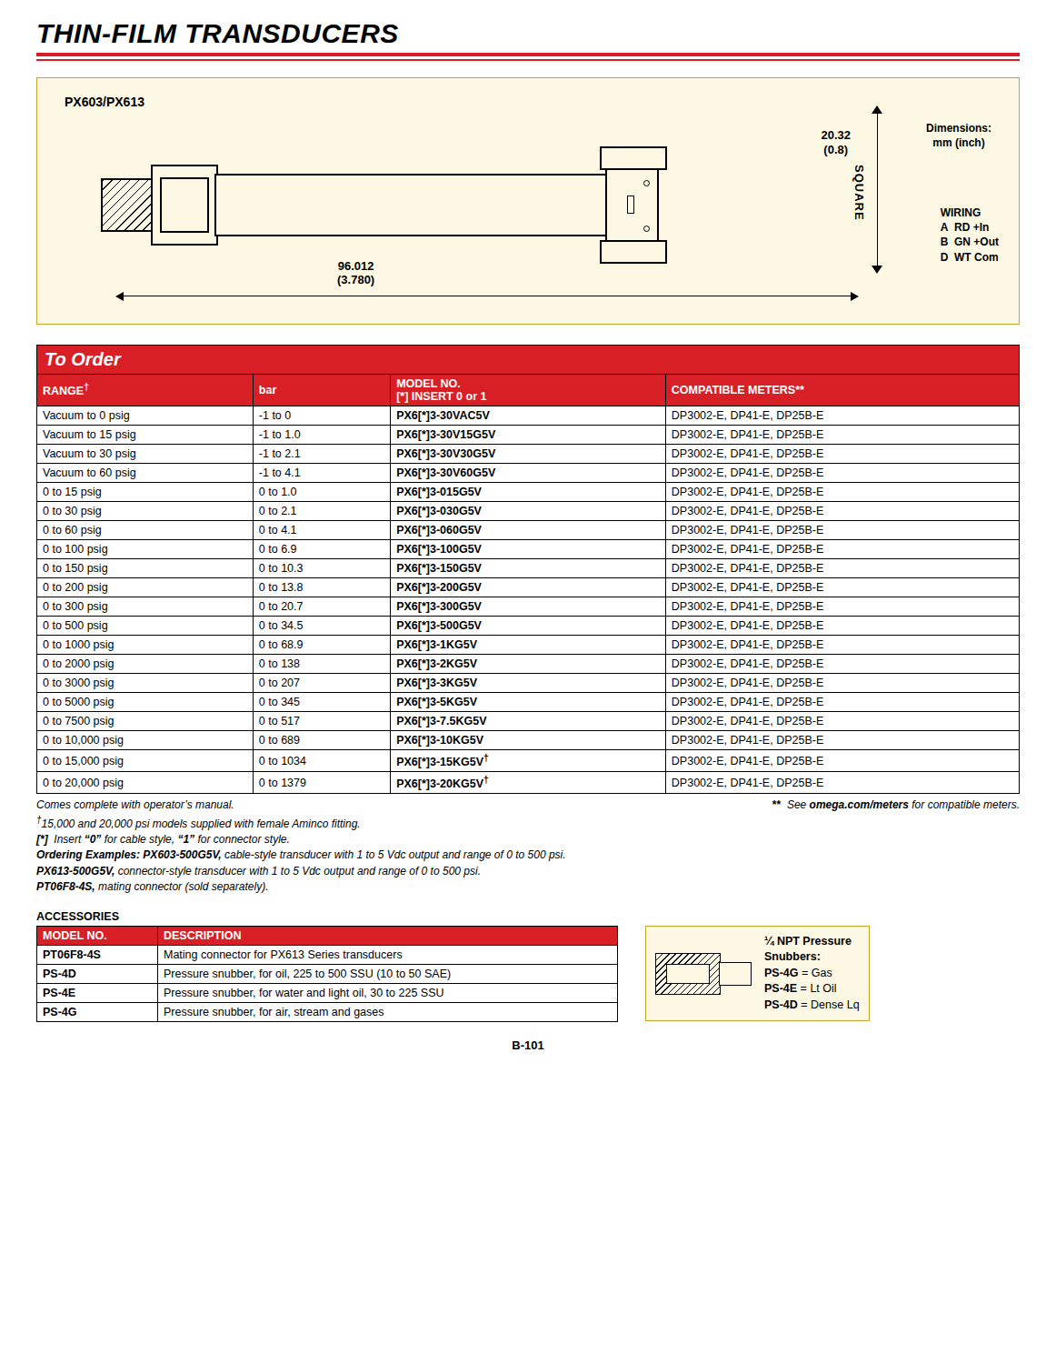THIN-FILM TRANSDUCERS
PX603/PX613
20.32
(0.8)
SQUARE
96.012
(3.780)
Dimensions:
mm (inch)
WIRING
A RD +In
B GN +Out
D WT Com
To Order
| RANGE † | bar | MODEL NO. [*] INSERT 0 or 1 | COMPATIBLE METERS** |
| --- | --- | --- | --- |
| Vacuum to 0 psig | -1 to 0 | PX6[*]3-30VAC5V | DP3002-E, DP41-E, DP25B-E |
| Vacuum to 15 psig | -1 to 1.0 | PX6[*]3-30V15G5V | DP3002-E, DP41-E, DP25B-E |
| Vacuum to 30 psig | -1 to 2.1 | PX6[*]3-30V30G5V | DP3002-E, DP41-E, DP25B-E |
| Vacuum to 60 psig | -1 to 4.1 | PX6[*]3-30V60G5V | DP3002-E, DP41-E, DP25B-E |
| 0 to 15 psig | 0 to 1.0 | PX6[*]3-015G5V | DP3002-E, DP41-E, DP25B-E |
| 0 to 30 psig | 0 to 2.1 | PX6[*]3-030G5V | DP3002-E, DP41-E, DP25B-E |
| 0 to 60 psig | 0 to 4.1 | PX6[*]3-060G5V | DP3002-E, DP41-E, DP25B-E |
| 0 to 100 psig | 0 to 6.9 | PX6[*]3-100G5V | DP3002-E, DP41-E, DP25B-E |
| 0 to 150 psig | 0 to 10.3 | PX6[*]3-150G5V | DP3002-E, DP41-E, DP25B-E |
| 0 to 200 psig | 0 to 13.8 | PX6[*]3-200G5V | DP3002-E, DP41-E, DP25B-E |
| 0 to 300 psig | 0 to 20.7 | PX6[*]3-300G5V | DP3002-E, DP41-E, DP25B-E |
| 0 to 500 psig | 0 to 34.5 | PX6[*]3-500G5V | DP3002-E, DP41-E, DP25B-E |
| 0 to 1000 psig | 0 to 68.9 | PX6[*]3-1KG5V | DP3002-E, DP41-E, DP25B-E |
| 0 to 2000 psig | 0 to 138 | PX6[*]3-2KG5V | DP3002-E, DP41-E, DP25B-E |
| 0 to 3000 psig | 0 to 207 | PX6[*]3-3KG5V | DP3002-E, DP41-E, DP25B-E |
| 0 to 5000 psig | 0 to 345 | PX6[*]3-5KG5V | DP3002-E, DP41-E, DP25B-E |
| 0 to 7500 psig | 0 to 517 | PX6[*]3-7.5KG5V | DP3002-E, DP41-E, DP25B-E |
| 0 to 10,000 psig | 0 to 689 | PX6[*]3-10KG5V | DP3002-E, DP41-E, DP25B-E |
| 0 to 15,000 psig | 0 to 1034 | PX6[*]3-15KG5V † | DP3002-E, DP41-E, DP25B-E |
| 0 to 20,000 psig | 0 to 1379 | PX6[*]3-20KG5V † | DP3002-E, DP41-E, DP25B-E |
Comes complete with operator’s manual. ** See omega.com/meters for compatible meters.
†15,000 and 20,000 psi models supplied with female Aminco fitting.
[*] Insert “0” for cable style, “1” for connector style.
Ordering Examples: PX603-500G5V, cable-style transducer with 1 to 5 Vdc output and range of 0 to 500 psi.
PX613-500G5V, connector-style transducer with 1 to 5 Vdc output and range of 0 to 500 psi.
PT06F8-4S, mating connector (sold separately).
ACCESSORIES
| MODEL NO. | DESCRIPTION |
| --- | --- |
| PT06F8-4S | Mating connector for PX613 Series transducers |
| PS-4D | Pressure snubber, for oil, 225 to 500 SSU (10 to 50 SAE) |
| PS-4E | Pressure snubber, for water and light oil, 30 to 225 SSU |
| PS-4G | Pressure snubber, for air, stream and gases |
¼ NPT Pressure
Snubbers:
PS-4G = Gas
PS-4E = Lt Oil
PS-4D = Dense Lq
B-101